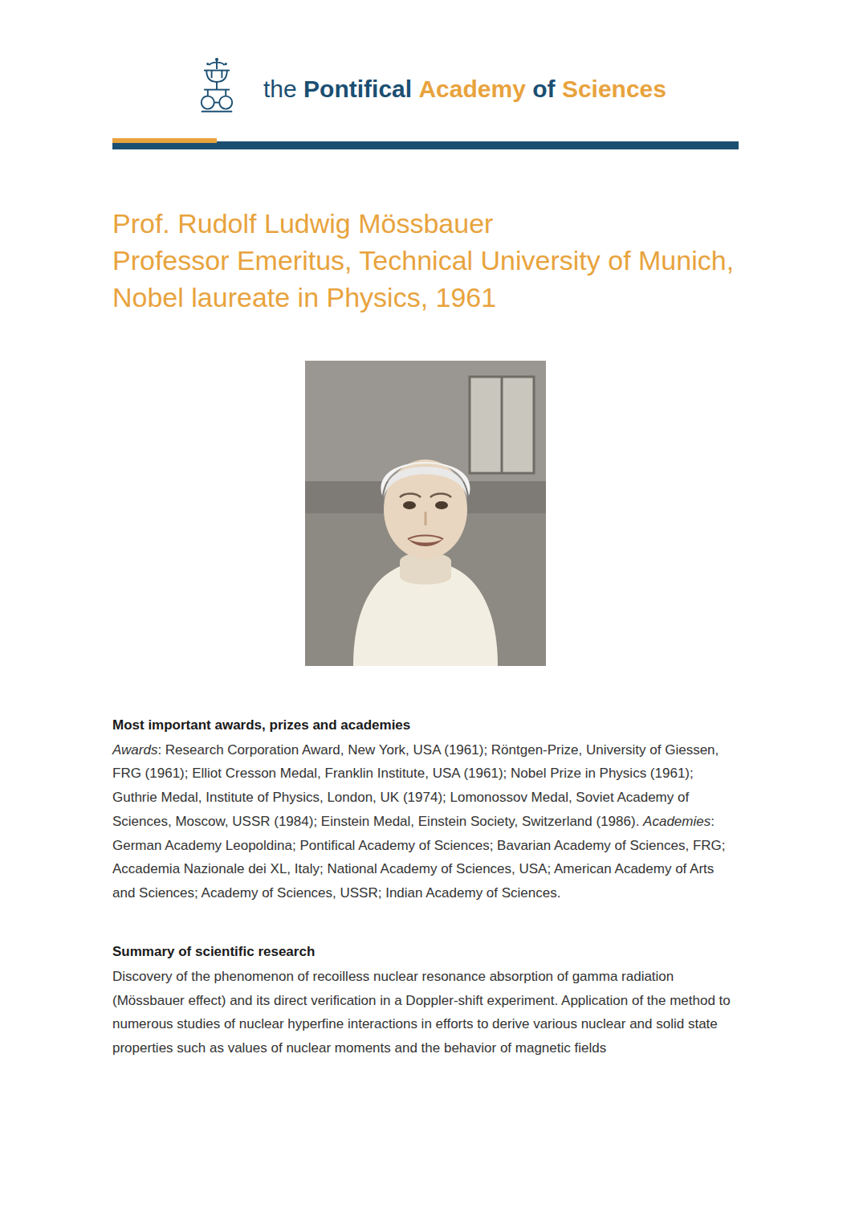the Pontifical Academy of Sciences
Prof. Rudolf Ludwig Mössbauer
Professor Emeritus, Technical University of Munich, Nobel laureate in Physics, 1961
Most important awards, prizes and academies
Awards: Research Corporation Award, New York, USA (1961); Röntgen-Prize, University of Giessen, FRG (1961); Elliot Cresson Medal, Franklin Institute, USA (1961); Nobel Prize in Physics (1961); Guthrie Medal, Institute of Physics, London, UK (1974); Lomonossov Medal, Soviet Academy of Sciences, Moscow, USSR (1984); Einstein Medal, Einstein Society, Switzerland (1986). Academies: German Academy Leopoldina; Pontifical Academy of Sciences; Bavarian Academy of Sciences, FRG; Accademia Nazionale dei XL, Italy; National Academy of Sciences, USA; American Academy of Arts and Sciences; Academy of Sciences, USSR; Indian Academy of Sciences.
Summary of scientific research
Discovery of the phenomenon of recoilless nuclear resonance absorption of gamma radiation (Mössbauer effect) and its direct verification in a Doppler-shift experiment. Application of the method to numerous studies of nuclear hyperfine interactions in efforts to derive various nuclear and solid state properties such as values of nuclear moments and the behavior of magnetic fields